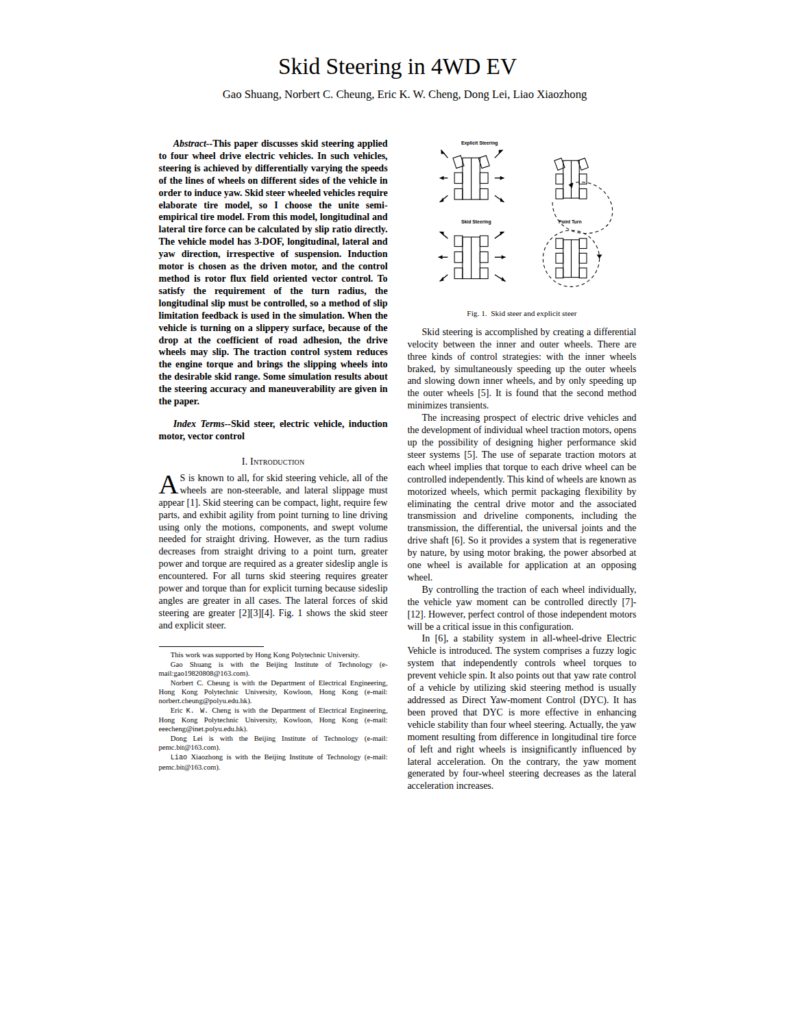Skid Steering in 4WD EV
Gao Shuang, Norbert C. Cheung, Eric K. W. Cheng, Dong Lei, Liao Xiaozhong
Abstract--This paper discusses skid steering applied to four wheel drive electric vehicles. In such vehicles, steering is achieved by differentially varying the speeds of the lines of wheels on different sides of the vehicle in order to induce yaw. Skid steer wheeled vehicles require elaborate tire model, so I choose the unite semi-empirical tire model. From this model, longitudinal and lateral tire force can be calculated by slip ratio directly. The vehicle model has 3-DOF, longitudinal, lateral and yaw direction, irrespective of suspension. Induction motor is chosen as the driven motor, and the control method is rotor flux field oriented vector control. To satisfy the requirement of the turn radius, the longitudinal slip must be controlled, so a method of slip limitation feedback is used in the simulation. When the vehicle is turning on a slippery surface, because of the drop at the coefficient of road adhesion, the drive wheels may slip. The traction control system reduces the engine torque and brings the slipping wheels into the desirable skid range. Some simulation results about the steering accuracy and maneuverability are given in the paper.
Index Terms--Skid steer, electric vehicle, induction motor, vector control
I. Introduction
AS is known to all, for skid steering vehicle, all of the wheels are non-steerable, and lateral slippage must appear [1]. Skid steering can be compact, light, require few parts, and exhibit agility from point turning to line driving using only the motions, components, and swept volume needed for straight driving. However, as the turn radius decreases from straight driving to a point turn, greater power and torque are required as a greater sideslip angle is encountered. For all turns skid steering requires greater power and torque than for explicit turning because sideslip angles are greater in all cases. The lateral forces of skid steering are greater [2][3][4]. Fig. 1 shows the skid steer and explicit steer.
This work was supported by Hong Kong Polytechnic University.
Gao Shuang is with the Beijing Institute of Technology (e-mail:gao19820808@163.com).
Norbert C. Cheung is with the Department of Electrical Engineering, Hong Kong Polytechnic University, Kowloon, Hong Kong (e-mail: norbert.cheung@polyu.edu.hk).
Eric K. W. Cheng is with the Department of Electrical Engineering, Hong Kong Polytechnic University, Kowloon, Hong Kong (e-mail: eeecheng@inet.polyu.edu.hk).
Dong Lei is with the Beijing Institute of Technology (e-mail: pemc.bit@163.com).
Liao Xiaozhong is with the Beijing Institute of Technology (e-mail: pemc.bit@163.com).
Explicit Steering Skid Steering Point Turn
Fig. 1. Skid steer and explicit steer
Skid steering is accomplished by creating a differential velocity between the inner and outer wheels. There are three kinds of control strategies: with the inner wheels braked, by simultaneously speeding up the outer wheels and slowing down inner wheels, and by only speeding up the outer wheels [5]. It is found that the second method minimizes transients.
The increasing prospect of electric drive vehicles and the development of individual wheel traction motors, opens up the possibility of designing higher performance skid steer systems [5]. The use of separate traction motors at each wheel implies that torque to each drive wheel can be controlled independently. This kind of wheels are known as motorized wheels, which permit packaging flexibility by eliminating the central drive motor and the associated transmission and driveline components, including the transmission, the differential, the universal joints and the drive shaft [6]. So it provides a system that is regenerative by nature, by using motor braking, the power absorbed at one wheel is available for application at an opposing wheel.
By controlling the traction of each wheel individually, the vehicle yaw moment can be controlled directly [7]-[12]. However, perfect control of those independent motors will be a critical issue in this configuration.
In [6], a stability system in all-wheel-drive Electric Vehicle is introduced. The system comprises a fuzzy logic system that independently controls wheel torques to prevent vehicle spin. It also points out that yaw rate control of a vehicle by utilizing skid steering method is usually addressed as Direct Yaw-moment Control (DYC). It has been proved that DYC is more effective in enhancing vehicle stability than four wheel steering. Actually, the yaw moment resulting from difference in longitudinal tire force of left and right wheels is insignificantly influenced by lateral acceleration. On the contrary, the yaw moment generated by four-wheel steering decreases as the lateral acceleration increases.